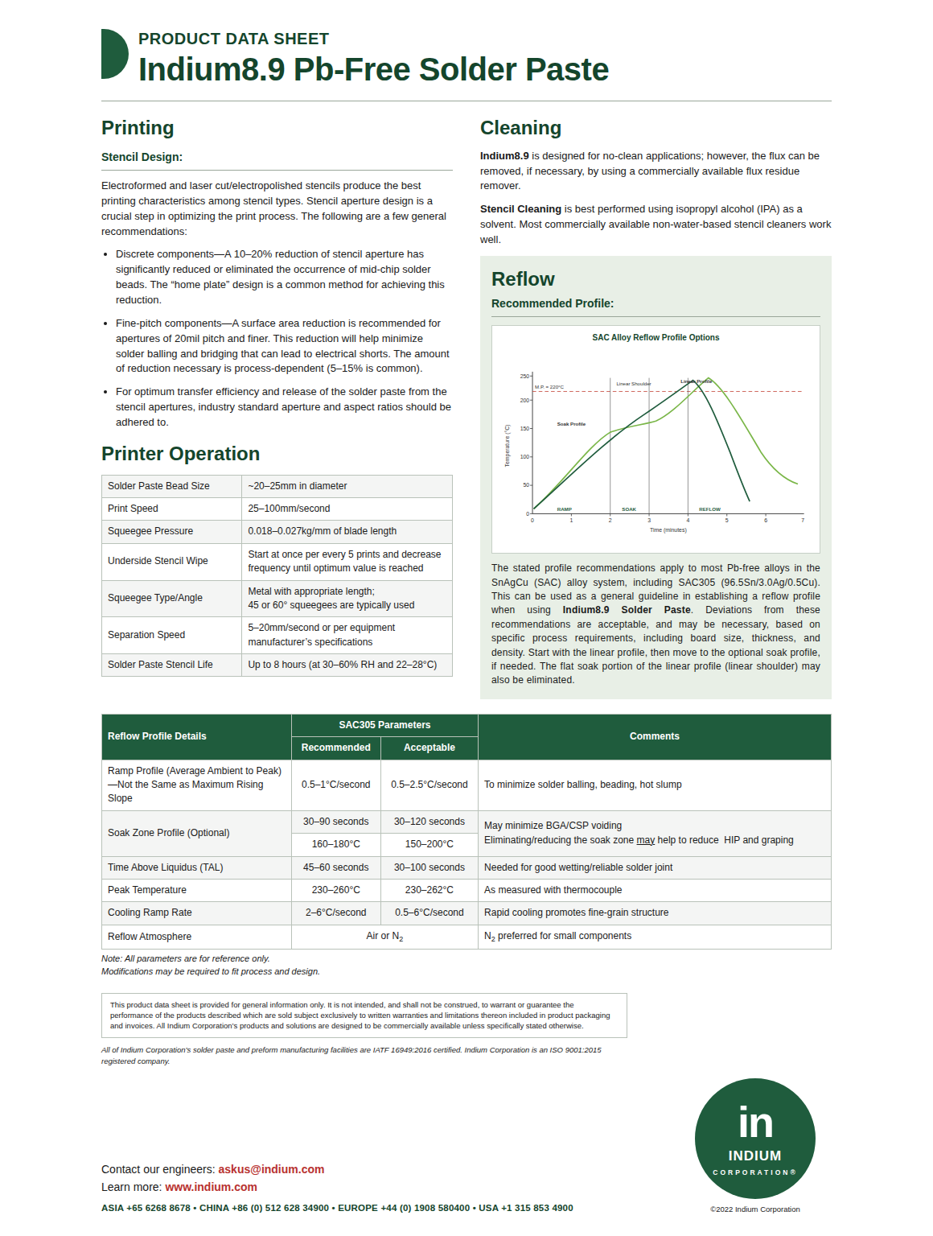Product Data Sheet
Indium8.9 Pb-Free Solder Paste
Printing
Stencil Design:
Electroformed and laser cut/electropolished stencils produce the best printing characteristics among stencil types. Stencil aperture design is a crucial step in optimizing the print process. The following are a few general recommendations:
Discrete components—A 10–20% reduction of stencil aperture has significantly reduced or eliminated the occurrence of mid-chip solder beads. The “home plate” design is a common method for achieving this reduction.
Fine-pitch components—A surface area reduction is recommended for apertures of 20mil pitch and finer. This reduction will help minimize solder balling and bridging that can lead to electrical shorts. The amount of reduction necessary is process-dependent (5–15% is common).
For optimum transfer efficiency and release of the solder paste from the stencil apertures, industry standard aperture and aspect ratios should be adhered to.
Printer Operation
| Solder Paste Bead Size | ~20–25mm in diameter |
| Print Speed | 25–100mm/second |
| Squeegee Pressure | 0.018–0.027kg/mm of blade length |
| Underside Stencil Wipe | Start at once per every 5 prints and decrease frequency until optimum value is reached |
| Squeegee Type/Angle | Metal with appropriate length; 45 or 60° squeegees are typically used |
| Separation Speed | 5–20mm/second or per equipment manufacturer’s specifications |
| Solder Paste Stencil Life | Up to 8 hours (at 30–60% RH and 22–28°C) |
Cleaning
Indium8.9 is designed for no-clean applications; however, the flux can be removed, if necessary, by using a commercially available flux residue remover.
Stencil Cleaning is best performed using isopropyl alcohol (IPA) as a solvent. Most commercially available non-water-based stencil cleaners work well.
Reflow
Recommended Profile:
SAC Alloy Reflow Profile Options
0 50 100 150 200 250 Temperature (°C) 0 1 2 3 4 5 6 7 Time (minutes) M.P. = 220°C RAMP SOAK REFLOW Linear Shoulder Linear Profile Soak Profile
The stated profile recommendations apply to most Pb-free alloys in the SnAgCu (SAC) alloy system, including SAC305 (96.5Sn/3.0Ag/0.5Cu). This can be used as a general guideline in establishing a reflow profile when using Indium8.9 Solder Paste. Deviations from these recommendations are acceptable, and may be necessary, based on specific process requirements, including board size, thickness, and density. Start with the linear profile, then move to the optional soak profile, if needed. The flat soak portion of the linear profile (linear shoulder) may also be eliminated.
| Reflow Profile Details | SAC305 Parameters | Comments |
| --- | --- | --- |
| Recommended | Acceptable |
| Ramp Profile (Average Ambient to Peak)—Not the Same as Maximum Rising Slope | 0.5–1°C/second | 0.5–2.5°C/second | To minimize solder balling, beading, hot slump |
| Soak Zone Profile (Optional) | 30–90 seconds | 30–120 seconds | May minimize BGA/CSP voiding Eliminating/reducing the soak zone may help to reduce HIP and graping |
| 160–180°C | 150–200°C |
| Time Above Liquidus (TAL) | 45–60 seconds | 30–100 seconds | Needed for good wetting/reliable solder joint |
| Peak Temperature | 230–260°C | 230–262°C | As measured with thermocouple |
| Cooling Ramp Rate | 2–6°C/second | 0.5–6°C/second | Rapid cooling promotes fine-grain structure |
| Reflow Atmosphere | Air or N 2 | N 2 preferred for small components |
Note: All parameters are for reference only.
Modifications may be required to fit process and design.
This product data sheet is provided for general information only. It is not intended, and shall not be construed, to warrant or guarantee the performance of the products described which are sold subject exclusively to written warranties and limitations thereon included in product packaging and invoices. All Indium Corporation’s products and solutions are designed to be commercially available unless specifically stated otherwise.
All of Indium Corporation’s solder paste and preform manufacturing facilities are IATF 16949:2016 certified. Indium Corporation is an ISO 9001:2015 registered company.
Contact our engineers: askus@indium.com
Learn more: www.indium.com
ASIA +65 6268 8678 • CHINA +86 (0) 512 628 34900 • EUROPE +44 (0) 1908 580400 • USA +1 315 853 4900
in
INDIUM
CORPORATION®
©2022 Indium Corporation